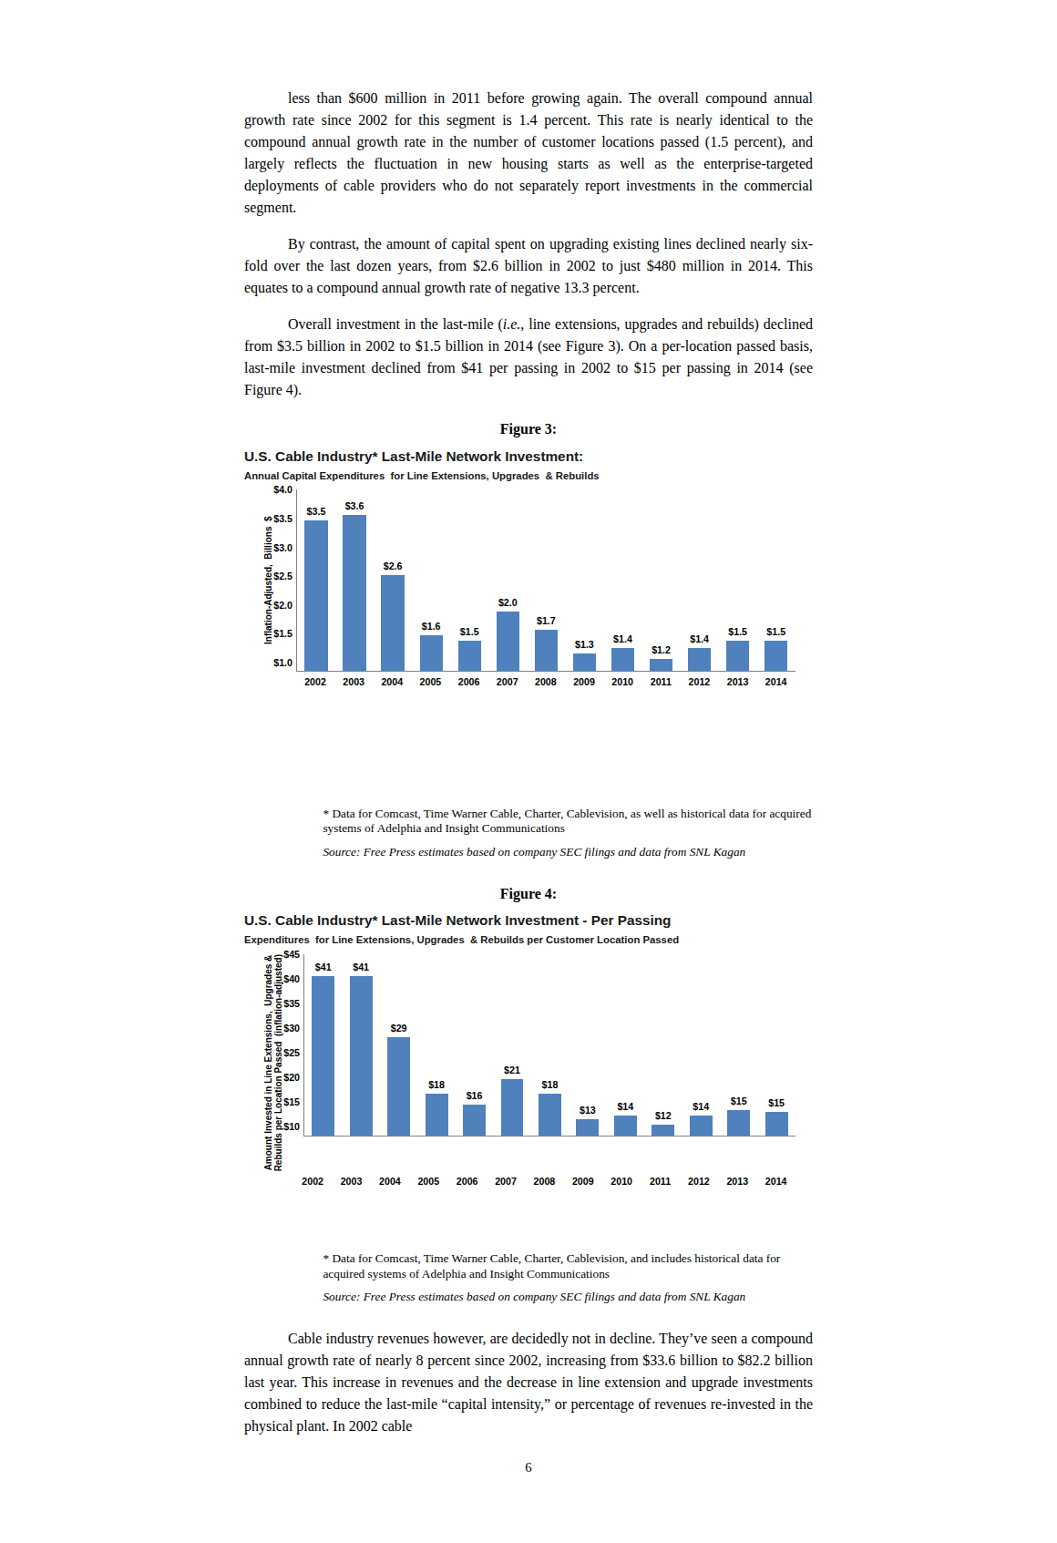less than $600 million in 2011 before growing again. The overall compound annual growth rate since 2002 for this segment is 1.4 percent. This rate is nearly identical to the compound annual growth rate in the number of customer locations passed (1.5 percent), and largely reflects the fluctuation in new housing starts as well as the enterprise-targeted deployments of cable providers who do not separately report investments in the commercial segment.
By contrast, the amount of capital spent on upgrading existing lines declined nearly six-fold over the last dozen years, from $2.6 billion in 2002 to just $480 million in 2014. This equates to a compound annual growth rate of negative 13.3 percent.
Overall investment in the last-mile (i.e., line extensions, upgrades and rebuilds) declined from $3.5 billion in 2002 to $1.5 billion in 2014 (see Figure 3). On a per-location passed basis, last-mile investment declined from $41 per passing in 2002 to $15 per passing in 2014 (see Figure 4).
Figure 3:
U.S. Cable Industry* Last-Mile Network Investment:
Annual Capital Expenditures for Line Extensions, Upgrades & Rebuilds
Inflation-Adjusted, Billions $
$4.0 $3.5 $3.0 $2.5 $2.0 $1.5 $1.0
$3.5
$3.6
$2.6
$1.6
$1.5
$2.0
$1.7
$1.3
$1.4
$1.2
$1.4
$1.5
$1.5
Inflation-Adjusted, Billions $
$4.0
2002200320042005200620072008200920102011201220132014
* Data for Comcast, Time Warner Cable, Charter, Cablevision, as well as historical data for acquired systems of Adelphia and Insight Communications
Source: Free Press estimates based on company SEC filings and data from SNL Kagan
Figure 4:
U.S. Cable Industry* Last-Mile Network Investment - Per Passing
Expenditures for Line Extensions, Upgrades & Rebuilds per Customer Location Passed
Amount Invested in Line Extensions, Upgrades &
Rebuilds per Location Passed (inflation-adjusted)
$45 $40 $35 $30 $25 $20 $15 $10
$41
$41
$29
$18
$16
$21
$18
$13
$14
$12
$14
$15
$15
Amount Invested
$45
2002200320042005200620072008200920102011201220132014
* Data for Comcast, Time Warner Cable, Charter, Cablevision, and includes historical data for acquired systems of Adelphia and Insight Communications
Source: Free Press estimates based on company SEC filings and data from SNL Kagan
Cable industry revenues however, are decidedly not in decline. They’ve seen a compound annual growth rate of nearly 8 percent since 2002, increasing from $33.6 billion to $82.2 billion last year. This increase in revenues and the decrease in line extension and upgrade investments combined to reduce the last-mile “capital intensity,” or percentage of revenues re-invested in the physical plant. In 2002 cable
6